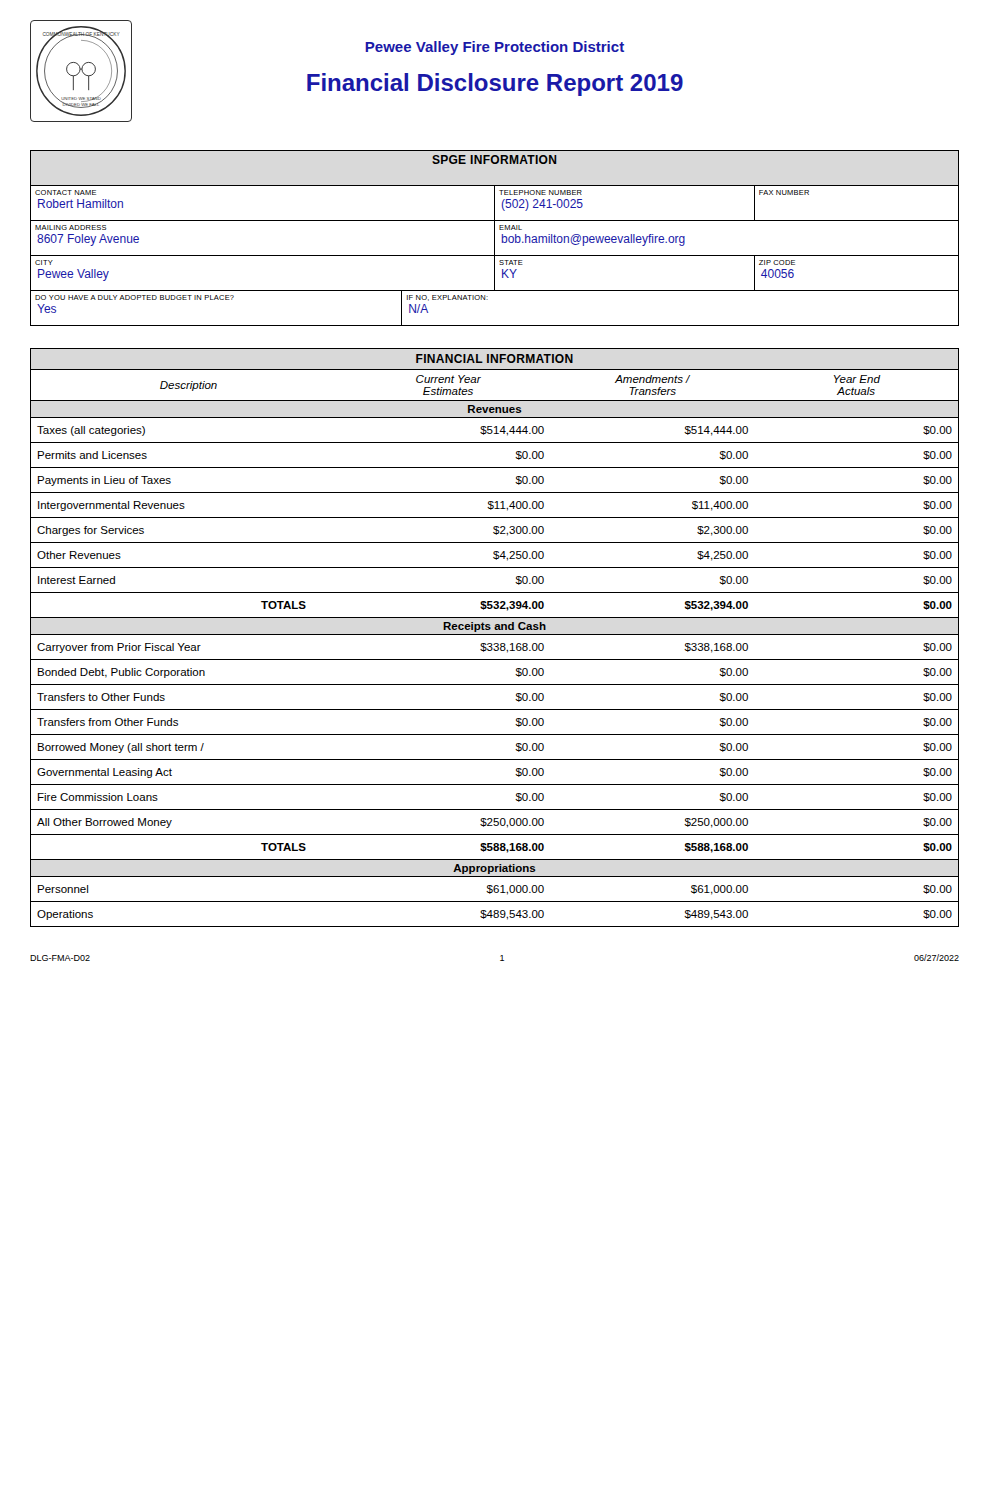COMMONWEALTH OF KENTUCKY UNITED WE STAND DIVIDED WE FALL
Pewee Valley Fire Protection District
Financial Disclosure Report 2019
| SPGE INFORMATION |
| Contact Name Robert Hamilton | Telephone Number (502) 241-0025 | Fax Number |
| Mailing Address 8607 Foley Avenue | Email bob.hamilton@peweevalleyfire.org |
| City Pewee Valley | State KY | Zip Code 40056 |
| Do you have a duly adopted budget in place? Yes | If no, explanation: N/A |
| FINANCIAL INFORMATION |
| Description | Current Year Estimates | Amendments / Transfers | Year End Actuals |
| Revenues |
| Taxes (all categories) | $514,444.00 | $514,444.00 | $0.00 |
| Permits and Licenses | $0.00 | $0.00 | $0.00 |
| Payments in Lieu of Taxes | $0.00 | $0.00 | $0.00 |
| Intergovernmental Revenues | $11,400.00 | $11,400.00 | $0.00 |
| Charges for Services | $2,300.00 | $2,300.00 | $0.00 |
| Other Revenues | $4,250.00 | $4,250.00 | $0.00 |
| Interest Earned | $0.00 | $0.00 | $0.00 |
| TOTALS | $532,394.00 | $532,394.00 | $0.00 |
| Receipts and Cash |
| Carryover from Prior Fiscal Year | $338,168.00 | $338,168.00 | $0.00 |
| Bonded Debt, Public Corporation | $0.00 | $0.00 | $0.00 |
| Transfers to Other Funds | $0.00 | $0.00 | $0.00 |
| Transfers from Other Funds | $0.00 | $0.00 | $0.00 |
| Borrowed Money (all short term / | $0.00 | $0.00 | $0.00 |
| Governmental Leasing Act | $0.00 | $0.00 | $0.00 |
| Fire Commission Loans | $0.00 | $0.00 | $0.00 |
| All Other Borrowed Money | $250,000.00 | $250,000.00 | $0.00 |
| TOTALS | $588,168.00 | $588,168.00 | $0.00 |
| Appropriations |
| Personnel | $61,000.00 | $61,000.00 | $0.00 |
| Operations | $489,543.00 | $489,543.00 | $0.00 |
DLG-FMA-D02
1
06/27/2022